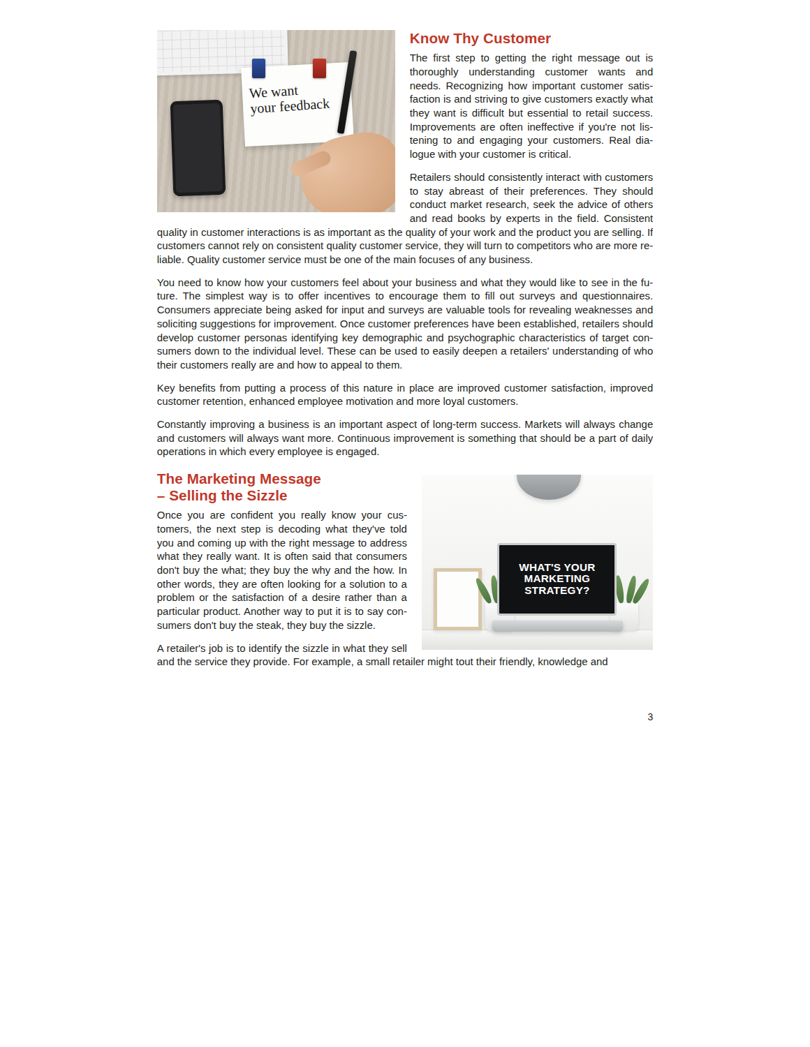We want
your feedback
Know Thy Customer
The first step to getting the right message out is thoroughly understanding customer wants and needs. Recognizing how important customer satisfaction is and striving to give customers exactly what they want is difficult but essential to retail success. Improvements are often ineffective if you're not listening to and engaging your customers. Real dialogue with your customer is critical.
Retailers should consistently interact with customers to stay abreast of their preferences. They should conduct market research, seek the advice of others and read books by experts in the field. Consistent quality in customer interactions is as important as the quality of your work and the product you are selling. If customers cannot rely on consistent quality customer service, they will turn to competitors who are more reliable. Quality customer service must be one of the main focuses of any business.
You need to know how your customers feel about your business and what they would like to see in the future. The simplest way is to offer incentives to encourage them to fill out surveys and questionnaires. Consumers appreciate being asked for input and surveys are valuable tools for revealing weaknesses and soliciting suggestions for improvement. Once customer preferences have been established, retailers should develop customer personas identifying key demographic and psychographic characteristics of target consumers down to the individual level. These can be used to easily deepen a retailers' understanding of who their customers really are and how to appeal to them.
Key benefits from putting a process of this nature in place are improved customer satisfaction, improved customer retention, enhanced employee motivation and more loyal customers.
Constantly improving a business is an important aspect of long-term success. Markets will always change and customers will always want more. Continuous improvement is something that should be a part of daily operations in which every employee is engaged.
WHAT'S YOUR
MARKETING
STRATEGY?
The Marketing Message
– Selling the Sizzle
Once you are confident you really know your customers, the next step is decoding what they've told you and coming up with the right message to address what they really want. It is often said that consumers don't buy the what; they buy the why and the how. In other words, they are often looking for a solution to a problem or the satisfaction of a desire rather than a particular product. Another way to put it is to say consumers don't buy the steak, they buy the sizzle.
A retailer's job is to identify the sizzle in what they sell and the service they provide. For example, a small retailer might tout their friendly, knowledge and
3